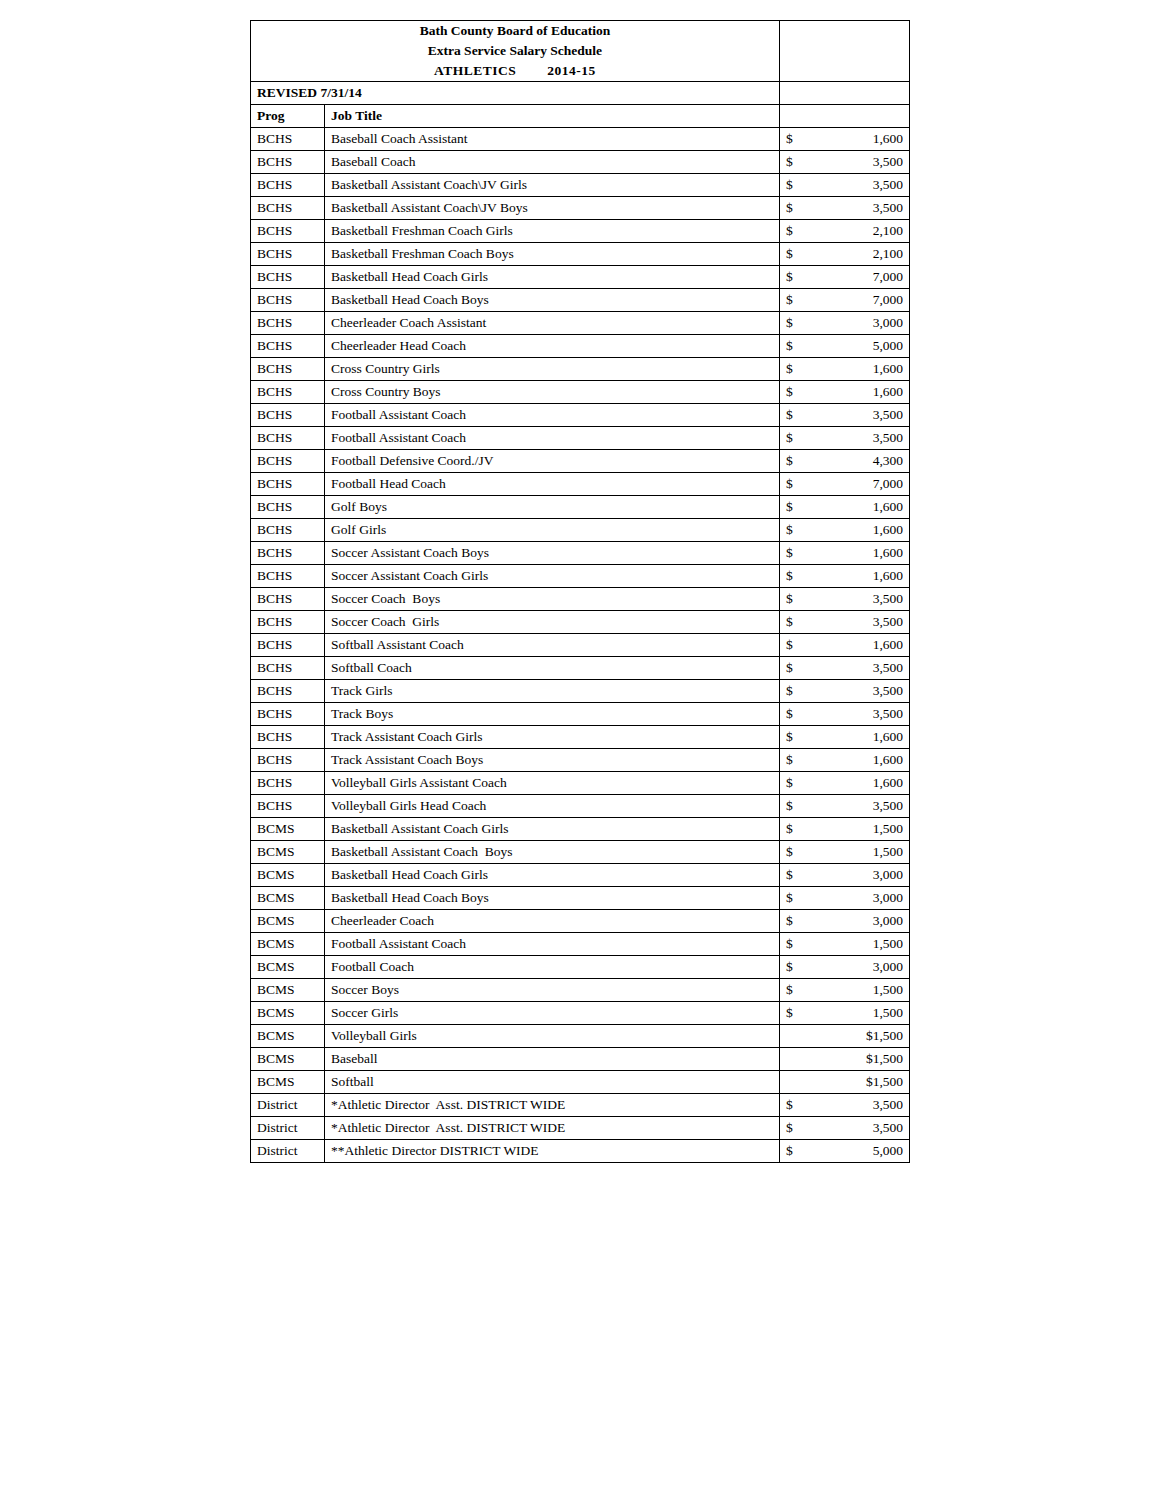| Bath County Board of Education | |
| Extra Service Salary Schedule | |
| ATHLETICS 2014-15 | |
| REVISED 7/31/14 | |
| Prog | Job Title | |
| BCHS | Baseball Coach Assistant | $ 1,600 |
| BCHS | Baseball Coach | $ 3,500 |
| BCHS | Basketball Assistant Coach\JV Girls | $ 3,500 |
| BCHS | Basketball Assistant Coach\JV Boys | $ 3,500 |
| BCHS | Basketball Freshman Coach Girls | $ 2,100 |
| BCHS | Basketball Freshman Coach Boys | $ 2,100 |
| BCHS | Basketball Head Coach Girls | $ 7,000 |
| BCHS | Basketball Head Coach Boys | $ 7,000 |
| BCHS | Cheerleader Coach Assistant | $ 3,000 |
| BCHS | Cheerleader Head Coach | $ 5,000 |
| BCHS | Cross Country Girls | $ 1,600 |
| BCHS | Cross Country Boys | $ 1,600 |
| BCHS | Football Assistant Coach | $ 3,500 |
| BCHS | Football Assistant Coach | $ 3,500 |
| BCHS | Football Defensive Coord./JV | $ 4,300 |
| BCHS | Football Head Coach | $ 7,000 |
| BCHS | Golf Boys | $ 1,600 |
| BCHS | Golf Girls | $ 1,600 |
| BCHS | Soccer Assistant Coach Boys | $ 1,600 |
| BCHS | Soccer Assistant Coach Girls | $ 1,600 |
| BCHS | Soccer Coach Boys | $ 3,500 |
| BCHS | Soccer Coach Girls | $ 3,500 |
| BCHS | Softball Assistant Coach | $ 1,600 |
| BCHS | Softball Coach | $ 3,500 |
| BCHS | Track Girls | $ 3,500 |
| BCHS | Track Boys | $ 3,500 |
| BCHS | Track Assistant Coach Girls | $ 1,600 |
| BCHS | Track Assistant Coach Boys | $ 1,600 |
| BCHS | Volleyball Girls Assistant Coach | $ 1,600 |
| BCHS | Volleyball Girls Head Coach | $ 3,500 |
| BCMS | Basketball Assistant Coach Girls | $ 1,500 |
| BCMS | Basketball Assistant Coach Boys | $ 1,500 |
| BCMS | Basketball Head Coach Girls | $ 3,000 |
| BCMS | Basketball Head Coach Boys | $ 3,000 |
| BCMS | Cheerleader Coach | $ 3,000 |
| BCMS | Football Assistant Coach | $ 1,500 |
| BCMS | Football Coach | $ 3,000 |
| BCMS | Soccer Boys | $ 1,500 |
| BCMS | Soccer Girls | $ 1,500 |
| BCMS | Volleyball Girls | $1,500 |
| BCMS | Baseball | $1,500 |
| BCMS | Softball | $1,500 |
| District | *Athletic Director Asst. DISTRICT WIDE | $ 3,500 |
| District | *Athletic Director Asst. DISTRICT WIDE | $ 3,500 |
| District | **Athletic Director DISTRICT WIDE | $ 5,000 |